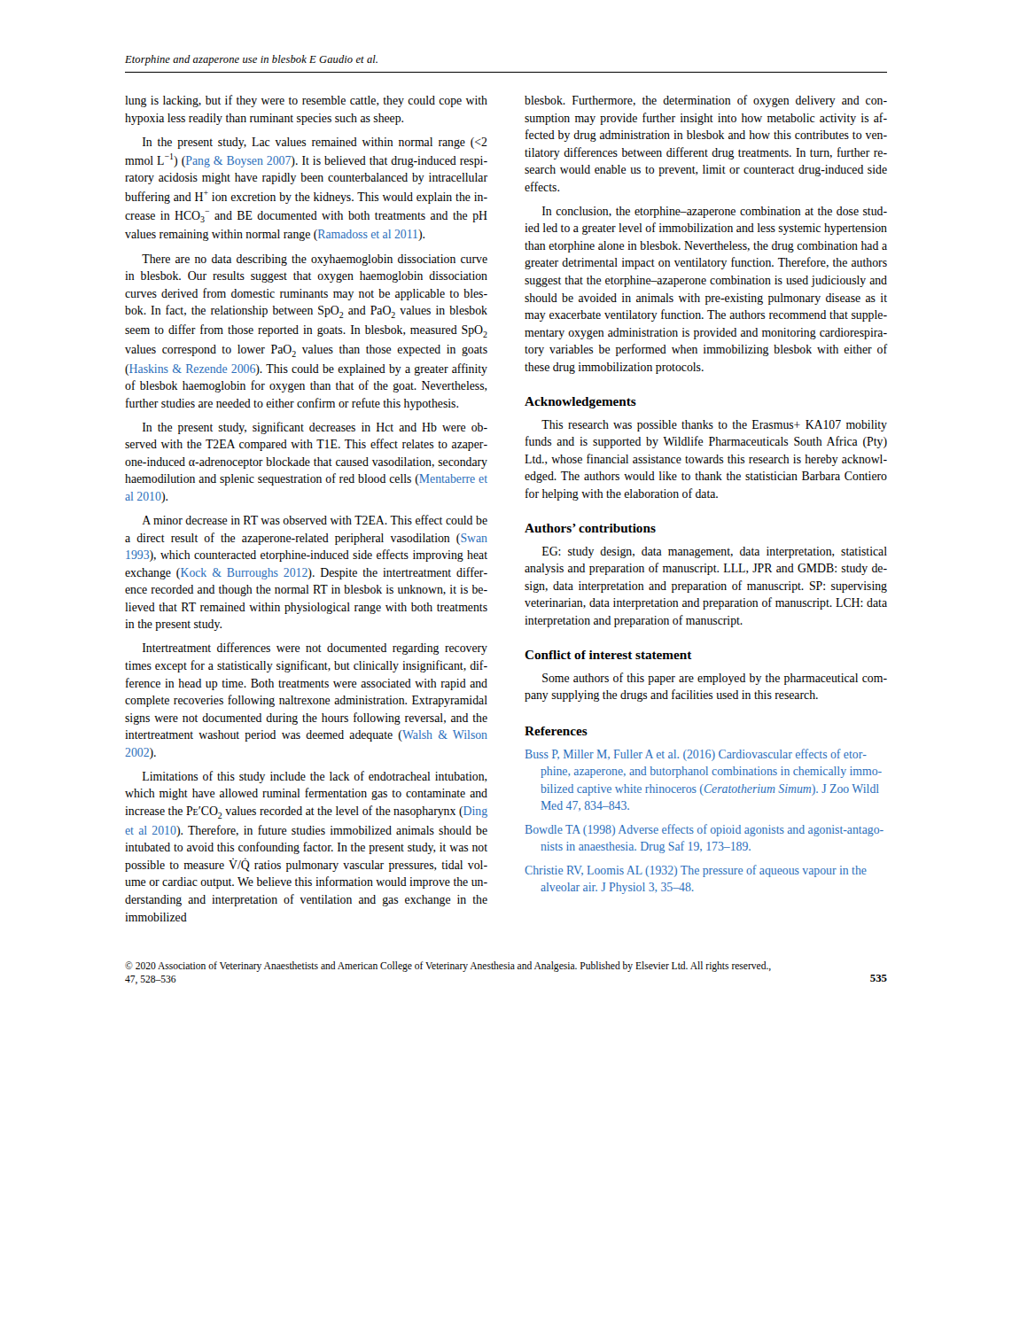Etorphine and azaperone use in blesbok E Gaudio et al.
lung is lacking, but if they were to resemble cattle, they could cope with hypoxia less readily than ruminant species such as sheep.
In the present study, Lac values remained within normal range (<2 mmol L−1) (Pang & Boysen 2007). It is believed that drug-induced respiratory acidosis might have rapidly been counterbalanced by intracellular buffering and H+ ion excretion by the kidneys. This would explain the increase in HCO3− and BE documented with both treatments and the pH values remaining within normal range (Ramadoss et al 2011).
There are no data describing the oxyhaemoglobin dissociation curve in blesbok. Our results suggest that oxygen haemoglobin dissociation curves derived from domestic ruminants may not be applicable to blesbok. In fact, the relationship between SpO2 and PaO2 values in blesbok seem to differ from those reported in goats. In blesbok, measured SpO2 values correspond to lower PaO2 values than those expected in goats (Haskins & Rezende 2006). This could be explained by a greater affinity of blesbok haemoglobin for oxygen than that of the goat. Nevertheless, further studies are needed to either confirm or refute this hypothesis.
In the present study, significant decreases in Hct and Hb were observed with the T2EA compared with T1E. This effect relates to azaperone-induced α-adrenoceptor blockade that caused vasodilation, secondary haemodilution and splenic sequestration of red blood cells (Mentaberre et al 2010).
A minor decrease in RT was observed with T2EA. This effect could be a direct result of the azaperone-related peripheral vasodilation (Swan 1993), which counteracted etorphine-induced side effects improving heat exchange (Kock & Burroughs 2012). Despite the intertreatment difference recorded and though the normal RT in blesbok is unknown, it is believed that RT remained within physiological range with both treatments in the present study.
Intertreatment differences were not documented regarding recovery times except for a statistically significant, but clinically insignificant, difference in head up time. Both treatments were associated with rapid and complete recoveries following naltrexone administration. Extrapyramidal signs were not documented during the hours following reversal, and the intertreatment washout period was deemed adequate (Walsh & Wilson 2002).
Limitations of this study include the lack of endotracheal intubation, which might have allowed ruminal fermentation gas to contaminate and increase the Pe′CO2 values recorded at the level of the nasopharynx (Ding et al 2010). Therefore, in future studies immobilized animals should be intubated to avoid this confounding factor. In the present study, it was not possible to measure V̇/Q̇ ratios pulmonary vascular pressures, tidal volume or cardiac output. We believe this information would improve the understanding and interpretation of ventilation and gas exchange in the immobilized
blesbok. Furthermore, the determination of oxygen delivery and consumption may provide further insight into how metabolic activity is affected by drug administration in blesbok and how this contributes to ventilatory differences between different drug treatments. In turn, further research would enable us to prevent, limit or counteract drug-induced side effects.
In conclusion, the etorphine–azaperone combination at the dose studied led to a greater level of immobilization and less systemic hypertension than etorphine alone in blesbok. Nevertheless, the drug combination had a greater detrimental impact on ventilatory function. Therefore, the authors suggest that the etorphine–azaperone combination is used judiciously and should be avoided in animals with pre-existing pulmonary disease as it may exacerbate ventilatory function. The authors recommend that supplementary oxygen administration is provided and monitoring cardiorespiratory variables be performed when immobilizing blesbok with either of these drug immobilization protocols.
Acknowledgements
This research was possible thanks to the Erasmus+ KA107 mobility funds and is supported by Wildlife Pharmaceuticals South Africa (Pty) Ltd., whose financial assistance towards this research is hereby acknowledged. The authors would like to thank the statistician Barbara Contiero for helping with the elaboration of data.
Authors’ contributions
EG: study design, data management, data interpretation, statistical analysis and preparation of manuscript. LLL, JPR and GMDB: study design, data interpretation and preparation of manuscript. SP: supervising veterinarian, data interpretation and preparation of manuscript. LCH: data interpretation and preparation of manuscript.
Conflict of interest statement
Some authors of this paper are employed by the pharmaceutical company supplying the drugs and facilities used in this research.
References
Buss P, Miller M, Fuller A et al. (2016) Cardiovascular effects of etorphine, azaperone, and butorphanol combinations in chemically immobilized captive white rhinoceros (Ceratotherium Simum). J Zoo Wildl Med 47, 834–843.
Bowdle TA (1998) Adverse effects of opioid agonists and agonist-antagonists in anaesthesia. Drug Saf 19, 173–189.
Christie RV, Loomis AL (1932) The pressure of aqueous vapour in the alveolar air. J Physiol 3, 35–48.
© 2020 Association of Veterinary Anaesthetists and American College of Veterinary Anesthesia and Analgesia. Published by Elsevier Ltd. All rights reserved., 47, 528–536
535